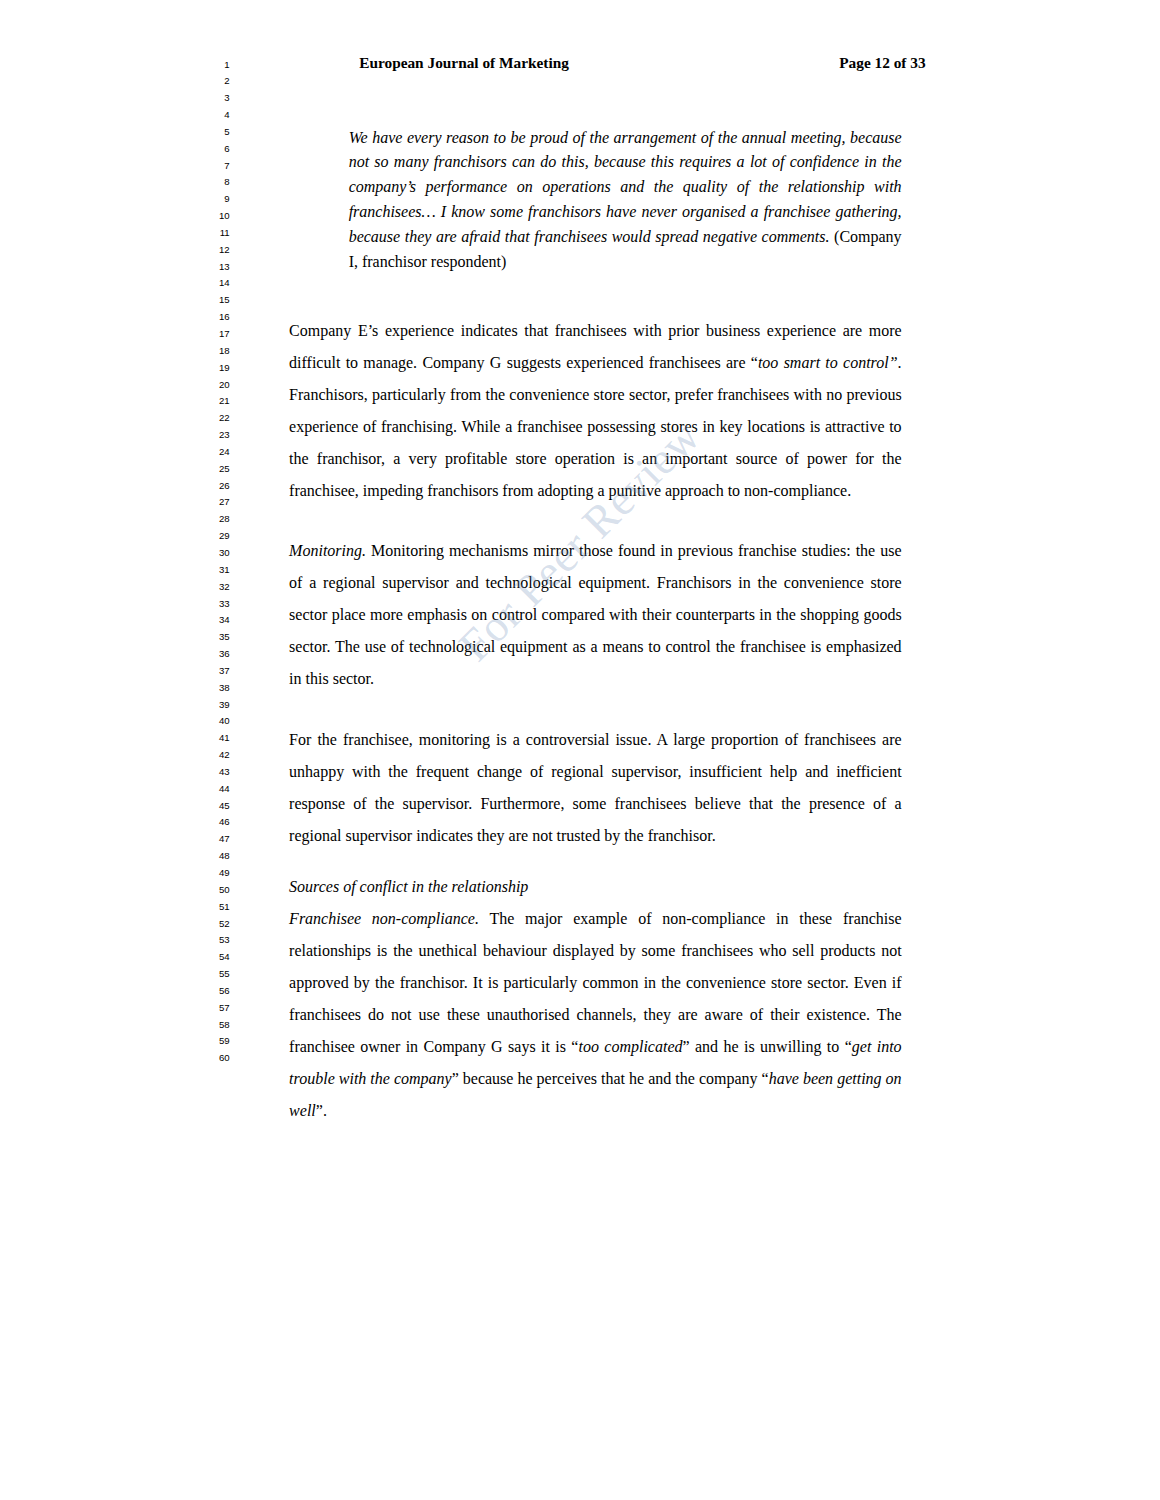European Journal of Marketing Page 12 of 33
12345 678910 1112131415 1617181920 2122232425 2627282930 3132333435 3637383940 4142434445 4647484950 5152535455 5657585960
For Peer Review
We have every reason to be proud of the arrangement of the annual meeting, because not so many franchisors can do this, because this requires a lot of confidence in the company’s performance on operations and the quality of the relationship with franchisees… I know some franchisors have never organised a franchisee gathering, because they are afraid that franchisees would spread negative comments. (Company I, franchisor respondent)
Company E’s experience indicates that franchisees with prior business experience are more difficult to manage. Company G suggests experienced franchisees are “too smart to control”. Franchisors, particularly from the convenience store sector, prefer franchisees with no previous experience of franchising. While a franchisee possessing stores in key locations is attractive to the franchisor, a very profitable store operation is an important source of power for the franchisee, impeding franchisors from adopting a punitive approach to non-compliance.
Monitoring. Monitoring mechanisms mirror those found in previous franchise studies: the use of a regional supervisor and technological equipment. Franchisors in the convenience store sector place more emphasis on control compared with their counterparts in the shopping goods sector. The use of technological equipment as a means to control the franchisee is emphasized in this sector.
For the franchisee, monitoring is a controversial issue. A large proportion of franchisees are unhappy with the frequent change of regional supervisor, insufficient help and inefficient response of the supervisor. Furthermore, some franchisees believe that the presence of a regional supervisor indicates they are not trusted by the franchisor.
Sources of conflict in the relationship
Franchisee non-compliance. The major example of non-compliance in these franchise relationships is the unethical behaviour displayed by some franchisees who sell products not approved by the franchisor. It is particularly common in the convenience store sector. Even if franchisees do not use these unauthorised channels, they are aware of their existence. The franchisee owner in Company G says it is “too complicated” and he is unwilling to “get into trouble with the company” because he perceives that he and the company “have been getting on well”.